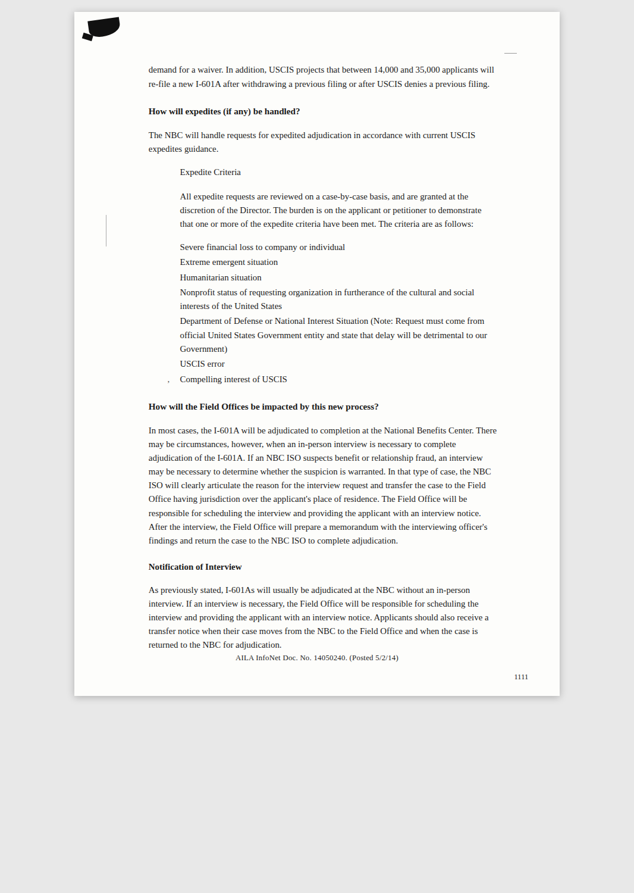demand for a waiver. In addition, USCIS projects that between 14,000 and 35,000 applicants will re-file a new I-601A after withdrawing a previous filing or after USCIS denies a previous filing.
How will expedites (if any) be handled?
The NBC will handle requests for expedited adjudication in accordance with current USCIS expedites guidance.
Expedite Criteria
All expedite requests are reviewed on a case-by-case basis, and are granted at the discretion of the Director. The burden is on the applicant or petitioner to demonstrate that one or more of the expedite criteria have been met. The criteria are as follows:
Severe financial loss to company or individual
Extreme emergent situation
Humanitarian situation
Nonprofit status of requesting organization in furtherance of the cultural and social interests of the United States
Department of Defense or National Interest Situation (Note: Request must come from official United States Government entity and state that delay will be detrimental to our Government)
USCIS error
Compelling interest of USCIS
How will the Field Offices be impacted by this new process?
In most cases, the I-601A will be adjudicated to completion at the National Benefits Center. There may be circumstances, however, when an in-person interview is necessary to complete adjudication of the I-601A. If an NBC ISO suspects benefit or relationship fraud, an interview may be necessary to determine whether the suspicion is warranted. In that type of case, the NBC ISO will clearly articulate the reason for the interview request and transfer the case to the Field Office having jurisdiction over the applicant's place of residence. The Field Office will be responsible for scheduling the interview and providing the applicant with an interview notice. After the interview, the Field Office will prepare a memorandum with the interviewing officer's findings and return the case to the NBC ISO to complete adjudication.
Notification of Interview
As previously stated, I-601As will usually be adjudicated at the NBC without an in-person interview. If an interview is necessary, the Field Office will be responsible for scheduling the interview and providing the applicant with an interview notice. Applicants should also receive a transfer notice when their case moves from the NBC to the Field Office and when the case is returned to the NBC for adjudication.
AILA InfoNet Doc. No. 14050240. (Posted 5/2/14)
1111